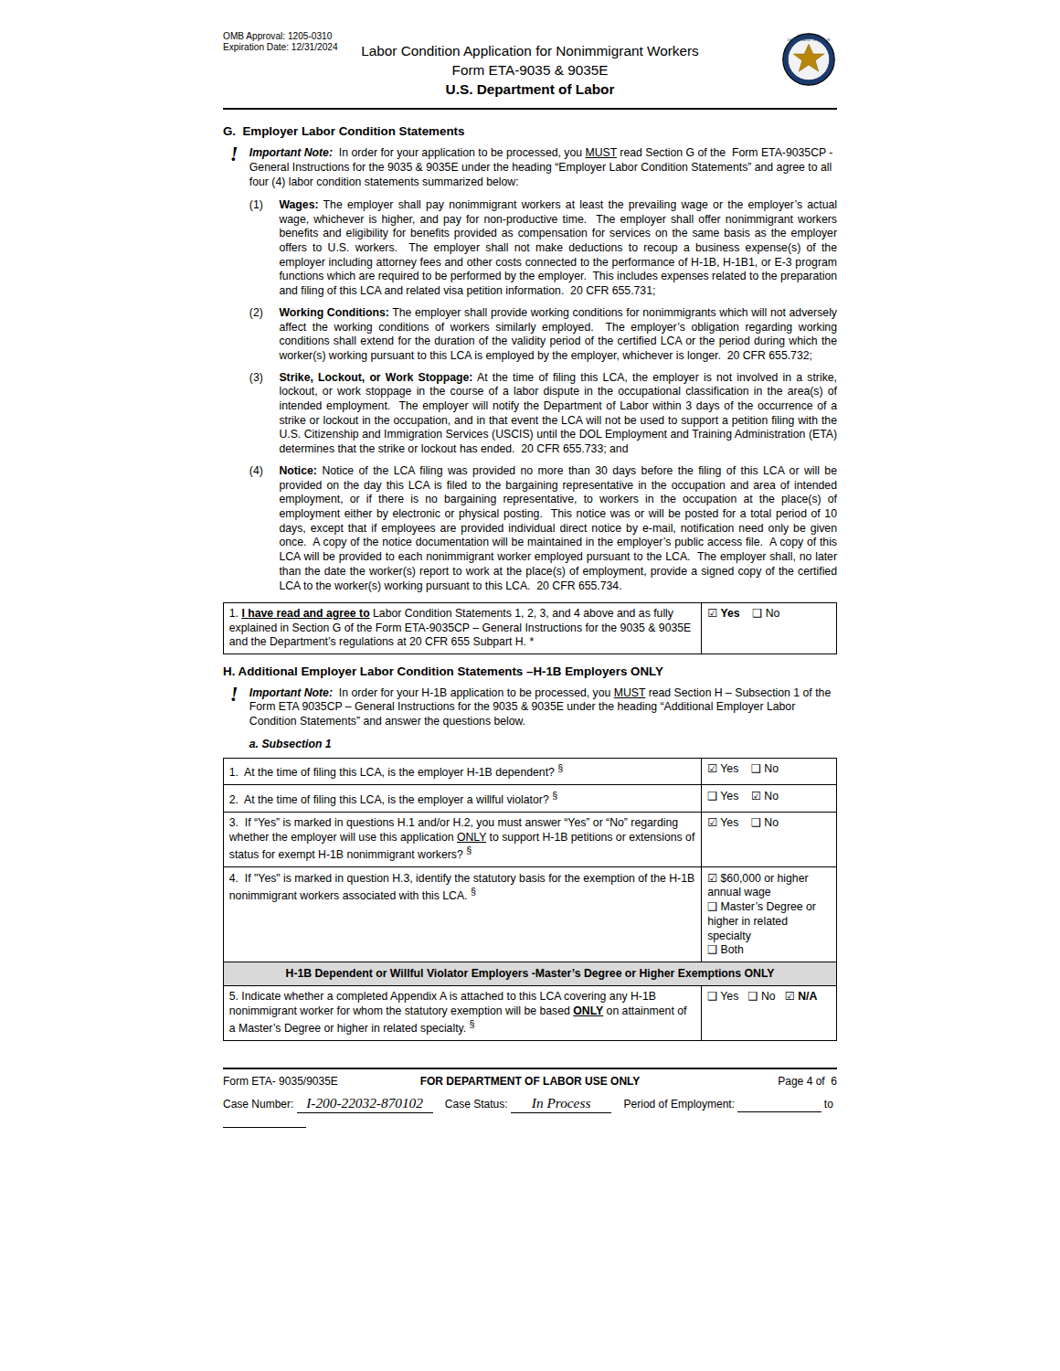OMB Approval: 1205-0310
Expiration Date: 12/31/2024
DEPARTMENT OF LABOR UNITED STATES
Labor Condition Application for Nonimmigrant Workers
Form ETA-9035 & 9035E
U.S. Department of Labor
G. Employer Labor Condition Statements
! Important Note: In order for your application to be processed, you MUST read Section G of the Form ETA-9035CP - General Instructions for the 9035 & 9035E under the heading “Employer Labor Condition Statements” and agree to all four (4) labor condition statements summarized below:
(1) Wages: The employer shall pay nonimmigrant workers at least the prevailing wage or the employer’s actual wage, whichever is higher, and pay for non-productive time. The employer shall offer nonimmigrant workers benefits and eligibility for benefits provided as compensation for services on the same basis as the employer offers to U.S. workers. The employer shall not make deductions to recoup a business expense(s) of the employer including attorney fees and other costs connected to the performance of H-1B, H-1B1, or E-3 program functions which are required to be performed by the employer. This includes expenses related to the preparation and filing of this LCA and related visa petition information. 20 CFR 655.731;
(2) Working Conditions: The employer shall provide working conditions for nonimmigrants which will not adversely affect the working conditions of workers similarly employed. The employer’s obligation regarding working conditions shall extend for the duration of the validity period of the certified LCA or the period during which the worker(s) working pursuant to this LCA is employed by the employer, whichever is longer. 20 CFR 655.732;
(3) Strike, Lockout, or Work Stoppage: At the time of filing this LCA, the employer is not involved in a strike, lockout, or work stoppage in the course of a labor dispute in the occupational classification in the area(s) of intended employment. The employer will notify the Department of Labor within 3 days of the occurrence of a strike or lockout in the occupation, and in that event the LCA will not be used to support a petition filing with the U.S. Citizenship and Immigration Services (USCIS) until the DOL Employment and Training Administration (ETA) determines that the strike or lockout has ended. 20 CFR 655.733; and
(4) Notice: Notice of the LCA filing was provided no more than 30 days before the filing of this LCA or will be provided on the day this LCA is filed to the bargaining representative in the occupation and area of intended employment, or if there is no bargaining representative, to workers in the occupation at the place(s) of employment either by electronic or physical posting. This notice was or will be posted for a total period of 10 days, except that if employees are provided individual direct notice by e-mail, notification need only be given once. A copy of the notice documentation will be maintained in the employer’s public access file. A copy of this LCA will be provided to each nonimmigrant worker employed pursuant to the LCA. The employer shall, no later than the date the worker(s) report to work at the place(s) of employment, provide a signed copy of the certified LCA to the worker(s) working pursuant to this LCA. 20 CFR 655.734.
| 1. I have read and agree to Labor Condition Statements 1, 2, 3, and 4 above and as fully explained in Section G of the Form ETA-9035CP – General Instructions for the 9035 & 9035E and the Department’s regulations at 20 CFR 655 Subpart H. * | ☑ Yes ❑ No |
H. Additional Employer Labor Condition Statements –H-1B Employers ONLY
! Important Note: In order for your H-1B application to be processed, you MUST read Section H – Subsection 1 of the Form ETA 9035CP – General Instructions for the 9035 & 9035E under the heading “Additional Employer Labor Condition Statements” and answer the questions below.
a. Subsection 1
| 1. At the time of filing this LCA, is the employer H-1B dependent? § | ☑ Yes ❑ No |
| 2. At the time of filing this LCA, is the employer a willful violator? § | ❑ Yes ☑ No |
| 3. If “Yes” is marked in questions H.1 and/or H.2, you must answer “Yes” or “No” regarding whether the employer will use this application ONLY to support H-1B petitions or extensions of status for exempt H-1B nonimmigrant workers? § | ☑ Yes ❑ No |
| 4. If "Yes" is marked in question H.3, identify the statutory basis for the exemption of the H-1B nonimmigrant workers associated with this LCA. § | ☑ $60,000 or higher annual wage ❑ Master’s Degree or higher in related specialty ❑ Both |
| H-1B Dependent or Willful Violator Employers -Master’s Degree or Higher Exemptions ONLY |
| 5. Indicate whether a completed Appendix A is attached to this LCA covering any H-1B nonimmigrant worker for whom the statutory exemption will be based ONLY on attainment of a Master’s Degree or higher in related specialty. § | ❑ Yes ❑ No ☑ N/A |
Form ETA- 9035/9035E
FOR DEPARTMENT OF LABOR USE ONLY
Page 4 of 6
Case Number: I-200-22032-870102 Case Status: In Process Period of Employment: to